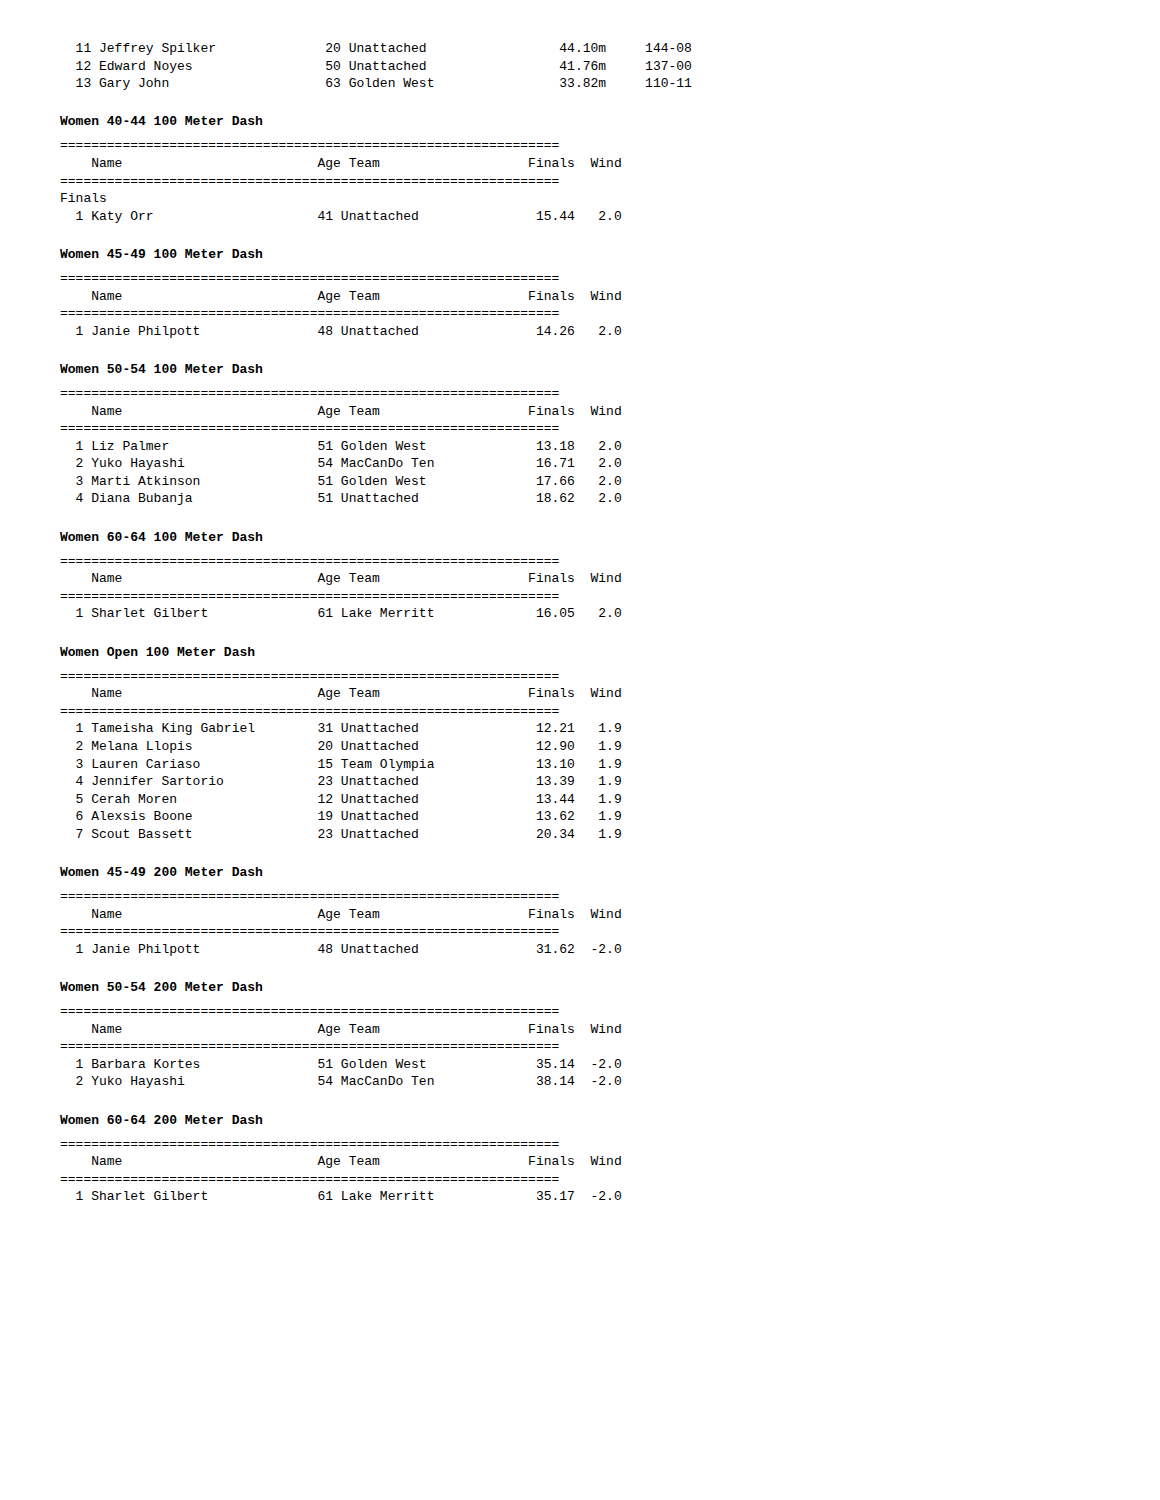11 Jeffrey Spilker              20 Unattached                 44.10m     144-08
  12 Edward Noyes                 50 Unattached                 41.76m     137-00
  13 Gary John                    63 Golden West                33.82m     110-11
Women 40-44 100 Meter Dash
================================================================
    Name                         Age Team                   Finals  Wind
================================================================
Finals
  1 Katy Orr                     41 Unattached               15.44   2.0
Women 45-49 100 Meter Dash
================================================================
    Name                         Age Team                   Finals  Wind
================================================================
  1 Janie Philpott               48 Unattached               14.26   2.0
Women 50-54 100 Meter Dash
================================================================
    Name                         Age Team                   Finals  Wind
================================================================
  1 Liz Palmer                   51 Golden West              13.18   2.0
  2 Yuko Hayashi                 54 MacCanDo Ten             16.71   2.0
  3 Marti Atkinson               51 Golden West              17.66   2.0
  4 Diana Bubanja                51 Unattached               18.62   2.0
Women 60-64 100 Meter Dash
================================================================
    Name                         Age Team                   Finals  Wind
================================================================
  1 Sharlet Gilbert              61 Lake Merritt             16.05   2.0
Women Open 100 Meter Dash
================================================================
    Name                         Age Team                   Finals  Wind
================================================================
  1 Tameisha King Gabriel        31 Unattached               12.21   1.9
  2 Melana Llopis                20 Unattached               12.90   1.9
  3 Lauren Cariaso               15 Team Olympia             13.10   1.9
  4 Jennifer Sartorio            23 Unattached               13.39   1.9
  5 Cerah Moren                  12 Unattached               13.44   1.9
  6 Alexsis Boone                19 Unattached               13.62   1.9
  7 Scout Bassett                23 Unattached               20.34   1.9
Women 45-49 200 Meter Dash
================================================================
    Name                         Age Team                   Finals  Wind
================================================================
  1 Janie Philpott               48 Unattached               31.62  -2.0
Women 50-54 200 Meter Dash
================================================================
    Name                         Age Team                   Finals  Wind
================================================================
  1 Barbara Kortes               51 Golden West              35.14  -2.0
  2 Yuko Hayashi                 54 MacCanDo Ten             38.14  -2.0
Women 60-64 200 Meter Dash
================================================================
    Name                         Age Team                   Finals  Wind
================================================================
  1 Sharlet Gilbert              61 Lake Merritt             35.17  -2.0